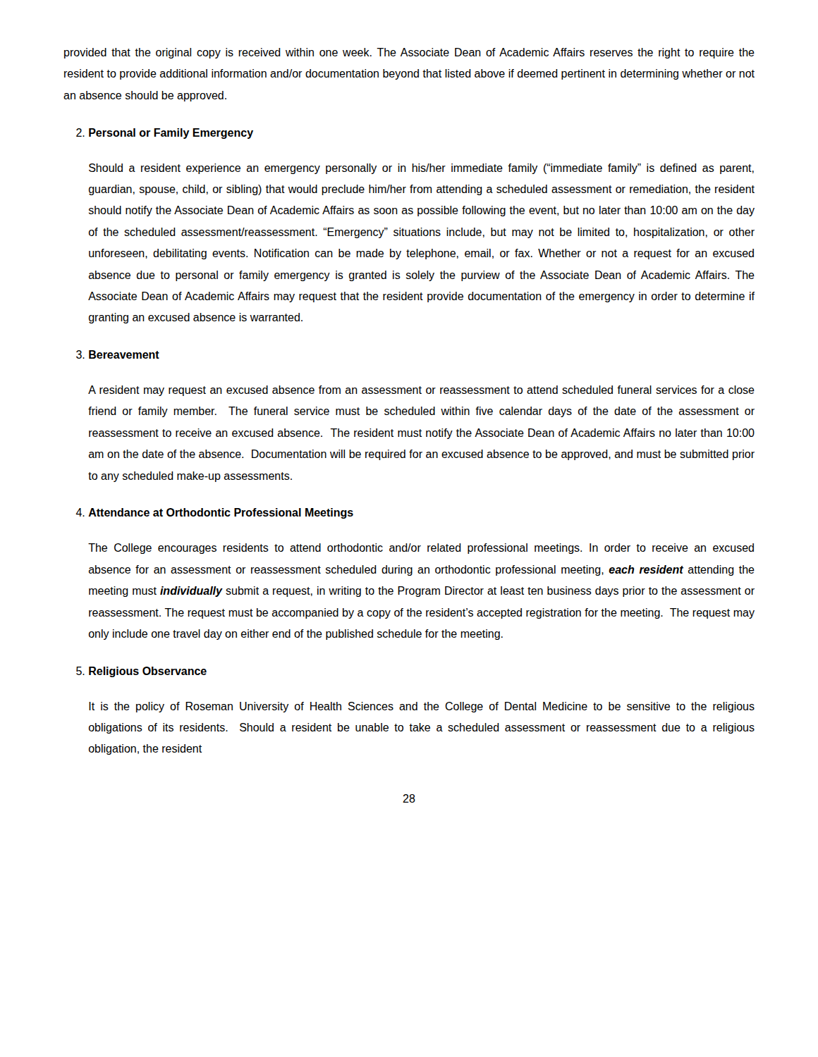provided that the original copy is received within one week. The Associate Dean of Academic Affairs reserves the right to require the resident to provide additional information and/or documentation beyond that listed above if deemed pertinent in determining whether or not an absence should be approved.
Personal or Family Emergency
Should a resident experience an emergency personally or in his/her immediate family (“immediate family” is defined as parent, guardian, spouse, child, or sibling) that would preclude him/her from attending a scheduled assessment or remediation, the resident should notify the Associate Dean of Academic Affairs as soon as possible following the event, but no later than 10:00 am on the day of the scheduled assessment/reassessment. “Emergency” situations include, but may not be limited to, hospitalization, or other unforeseen, debilitating events. Notification can be made by telephone, email, or fax. Whether or not a request for an excused absence due to personal or family emergency is granted is solely the purview of the Associate Dean of Academic Affairs. The Associate Dean of Academic Affairs may request that the resident provide documentation of the emergency in order to determine if granting an excused absence is warranted.
Bereavement
A resident may request an excused absence from an assessment or reassessment to attend scheduled funeral services for a close friend or family member. The funeral service must be scheduled within five calendar days of the date of the assessment or reassessment to receive an excused absence. The resident must notify the Associate Dean of Academic Affairs no later than 10:00 am on the date of the absence. Documentation will be required for an excused absence to be approved, and must be submitted prior to any scheduled make-up assessments.
Attendance at Orthodontic Professional Meetings
The College encourages residents to attend orthodontic and/or related professional meetings. In order to receive an excused absence for an assessment or reassessment scheduled during an orthodontic professional meeting, each resident attending the meeting must individually submit a request, in writing to the Program Director at least ten business days prior to the assessment or reassessment. The request must be accompanied by a copy of the resident’s accepted registration for the meeting. The request may only include one travel day on either end of the published schedule for the meeting.
Religious Observance
It is the policy of Roseman University of Health Sciences and the College of Dental Medicine to be sensitive to the religious obligations of its residents. Should a resident be unable to take a scheduled assessment or reassessment due to a religious obligation, the resident
28